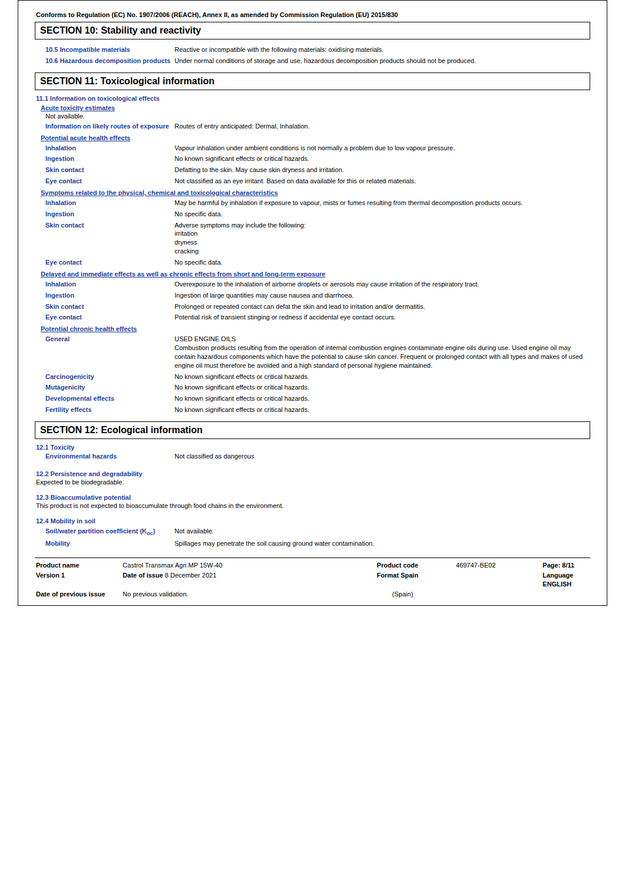Conforms to Regulation (EC) No. 1907/2006 (REACH), Annex II, as amended by Commission Regulation (EU) 2015/830
SECTION 10: Stability and reactivity
| 10.5 Incompatible materials | Reactive or incompatible with the following materials: oxidising materials. |
| 10.6 Hazardous decomposition products | Under normal conditions of storage and use, hazardous decomposition products should not be produced. |
SECTION 11: Toxicological information
11.1 Information on toxicological effects
Acute toxicity estimates
Not available.
| Information on likely routes of exposure | Routes of entry anticipated: Dermal, Inhalation. |
Potential acute health effects
| Inhalation | Vapour inhalation under ambient conditions is not normally a problem due to low vapour pressure. |
| Ingestion | No known significant effects or critical hazards. |
| Skin contact | Defatting to the skin. May cause skin dryness and irritation. |
| Eye contact | Not classified as an eye irritant. Based on data available for this or related materials. |
Symptoms related to the physical, chemical and toxicological characteristics
| Inhalation | May be harmful by inhalation if exposure to vapour, mists or fumes resulting from thermal decomposition products occurs. |
| Ingestion | No specific data. |
| Skin contact | Adverse symptoms may include the following: irritation dryness cracking |
| Eye contact | No specific data. |
Delayed and immediate effects as well as chronic effects from short and long-term exposure
| Inhalation | Overexposure to the inhalation of airborne droplets or aerosols may cause irritation of the respiratory tract. |
| Ingestion | Ingestion of large quantities may cause nausea and diarrhoea. |
| Skin contact | Prolonged or repeated contact can defat the skin and lead to irritation and/or dermatitis. |
| Eye contact | Potential risk of transient stinging or redness if accidental eye contact occurs. |
Potential chronic health effects
| General | USED ENGINE OILS Combustion products resulting from the operation of internal combustion engines contaminate engine oils during use. Used engine oil may contain hazardous components which have the potential to cause skin cancer. Frequent or prolonged contact with all types and makes of used engine oil must therefore be avoided and a high standard of personal hygiene maintained. |
| Carcinogenicity | No known significant effects or critical hazards. |
| Mutagenicity | No known significant effects or critical hazards. |
| Developmental effects | No known significant effects or critical hazards. |
| Fertility effects | No known significant effects or critical hazards. |
SECTION 12: Ecological information
12.1 Toxicity
| Environmental hazards | Not classified as dangerous |
12.2 Persistence and degradability
Expected to be biodegradable.
12.3 Bioaccumulative potential
This product is not expected to bioaccumulate through food chains in the environment.
12.4 Mobility in soil
| Soil/water partition coefficient (K oc ) | Not available. |
| Mobility | Spillages may penetrate the soil causing ground water contamination. |
| Product name | Castrol Transmax Agri MP 15W-40 | Product code | 469747-BE02 | Page: 8/11 |
| Version 1 | Date of issue 8 December 2021 | Format Spain | | Language ENGLISH |
| Date of previous issue | No previous validation. | (Spain) | | |